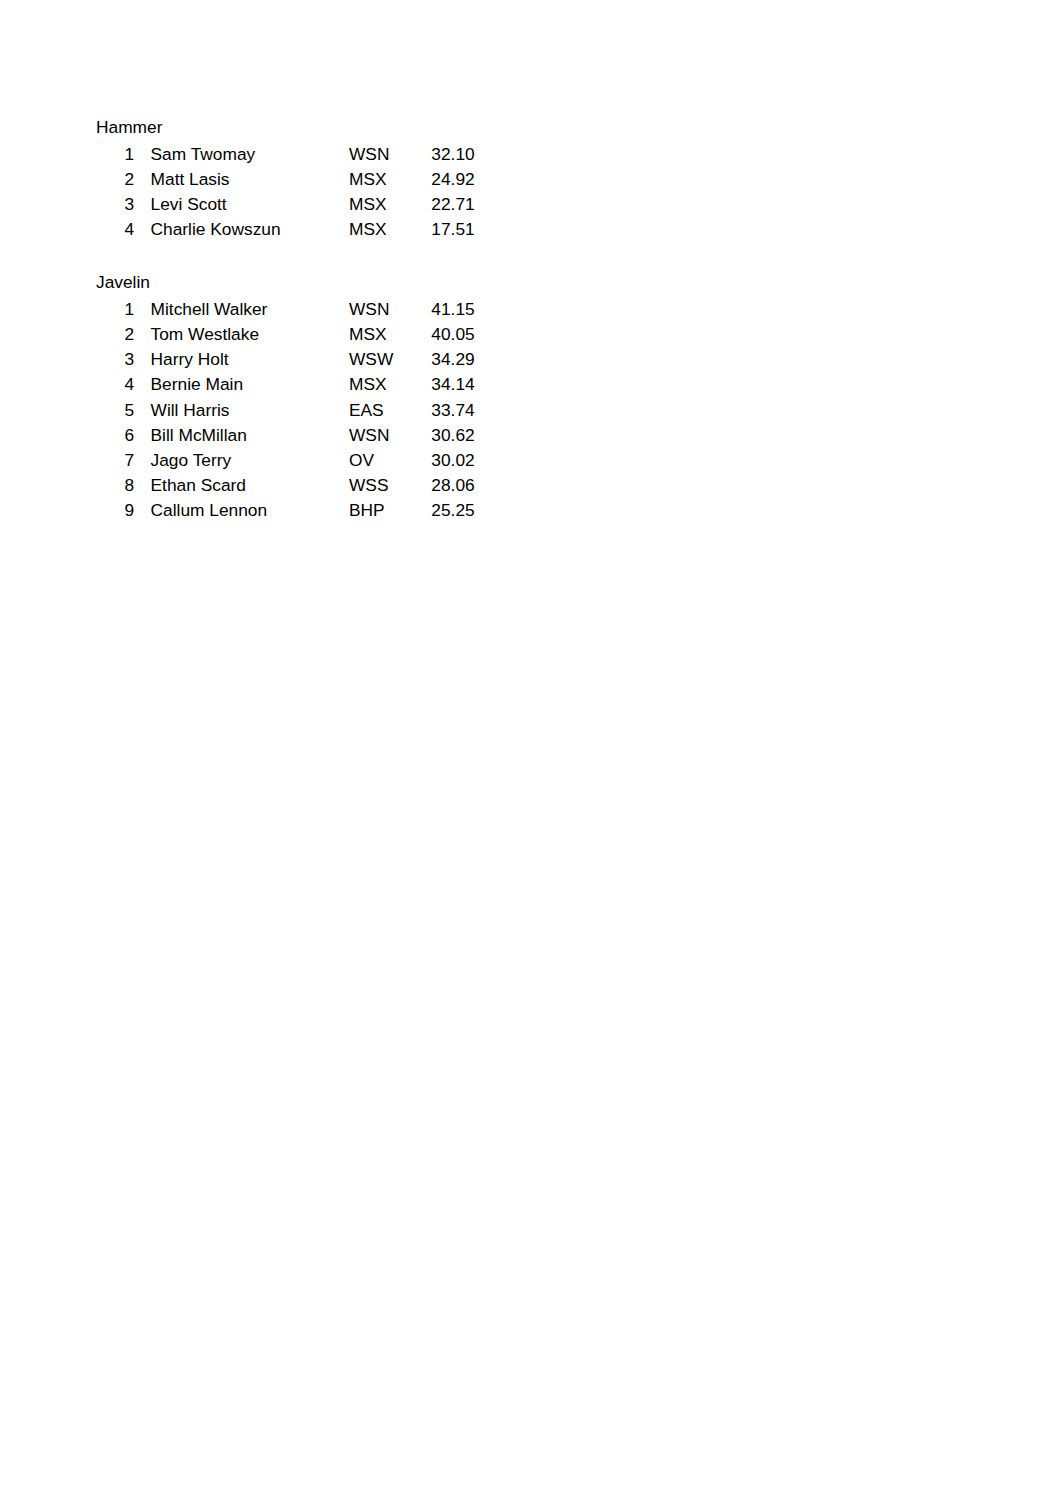Hammer
| 1 | Sam Twomay | WSN | 32.10 |
| 2 | Matt Lasis | MSX | 24.92 |
| 3 | Levi Scott | MSX | 22.71 |
| 4 | Charlie Kowszun | MSX | 17.51 |
Javelin
| 1 | Mitchell Walker | WSN | 41.15 |
| 2 | Tom Westlake | MSX | 40.05 |
| 3 | Harry Holt | WSW | 34.29 |
| 4 | Bernie Main | MSX | 34.14 |
| 5 | Will Harris | EAS | 33.74 |
| 6 | Bill McMillan | WSN | 30.62 |
| 7 | Jago Terry | OV | 30.02 |
| 8 | Ethan Scard | WSS | 28.06 |
| 9 | Callum Lennon | BHP | 25.25 |